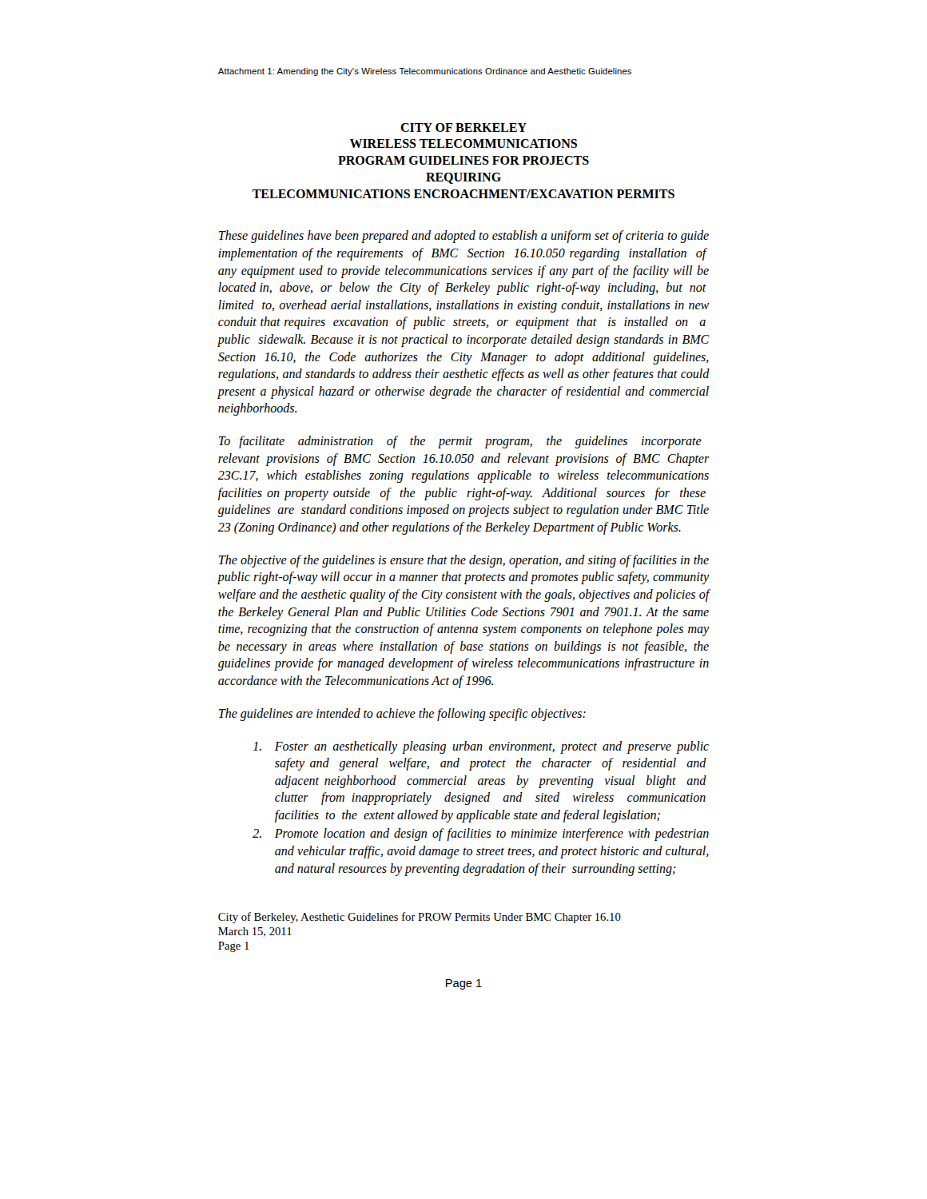Attachment 1: Amending the City's Wireless Telecommunications Ordinance and Aesthetic Guidelines
CITY OF BERKELEY
WIRELESS TELECOMMUNICATIONS
PROGRAM GUIDELINES FOR PROJECTS
REQUIRING
TELECOMMUNICATIONS ENCROACHMENT/EXCAVATION PERMITS
These guidelines have been prepared and adopted to establish a uniform set of criteria to guide implementation of the requirements of BMC Section 16.10.050 regarding installation of any equipment used to provide telecommunications services if any part of the facility will be located in, above, or below the City of Berkeley public right-of-way including, but not limited to, overhead aerial installations, installations in existing conduit, installations in new conduit that requires excavation of public streets, or equipment that is installed on a public sidewalk. Because it is not practical to incorporate detailed design standards in BMC Section 16.10, the Code authorizes the City Manager to adopt additional guidelines, regulations, and standards to address their aesthetic effects as well as other features that could present a physical hazard or otherwise degrade the character of residential and commercial neighborhoods.
To facilitate administration of the permit program, the guidelines incorporate relevant provisions of BMC Section 16.10.050 and relevant provisions of BMC Chapter 23C.17, which establishes zoning regulations applicable to wireless telecommunications facilities on property outside of the public right-of-way. Additional sources for these guidelines are standard conditions imposed on projects subject to regulation under BMC Title 23 (Zoning Ordinance) and other regulations of the Berkeley Department of Public Works.
The objective of the guidelines is ensure that the design, operation, and siting of facilities in the public right-of-way will occur in a manner that protects and promotes public safety, community welfare and the aesthetic quality of the City consistent with the goals, objectives and policies of the Berkeley General Plan and Public Utilities Code Sections 7901 and 7901.1. At the same time, recognizing that the construction of antenna system components on telephone poles may be necessary in areas where installation of base stations on buildings is not feasible, the guidelines provide for managed development of wireless telecommunications infrastructure in accordance with the Telecommunications Act of 1996.
The guidelines are intended to achieve the following specific objectives:
Foster an aesthetically pleasing urban environment, protect and preserve public safety and general welfare, and protect the character of residential and adjacent neighborhood commercial areas by preventing visual blight and clutter from inappropriately designed and sited wireless communication facilities to the extent allowed by applicable state and federal legislation;
Promote location and design of facilities to minimize interference with pedestrian and vehicular traffic, avoid damage to street trees, and protect historic and cultural, and natural resources by preventing degradation of their surrounding setting;
City of Berkeley, Aesthetic Guidelines for PROW Permits Under BMC Chapter 16.10
March 15, 2011
Page 1
Page 1